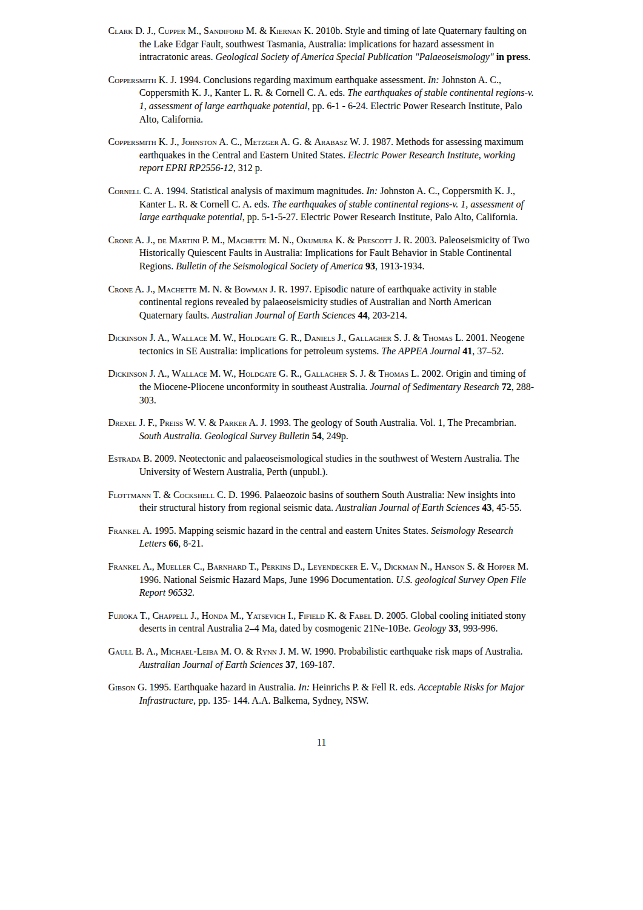Clark D. J., Cupper M., Sandiford M. & Kiernan K. 2010b. Style and timing of late Quaternary faulting on the Lake Edgar Fault, southwest Tasmania, Australia: implications for hazard assessment in intracratonic areas. Geological Society of America Special Publication "Palaeoseismology" in press.
Coppersmith K. J. 1994. Conclusions regarding maximum earthquake assessment. In: Johnston A. C., Coppersmith K. J., Kanter L. R. & Cornell C. A. eds. The earthquakes of stable continental regions-v. 1, assessment of large earthquake potential, pp. 6-1 - 6-24. Electric Power Research Institute, Palo Alto, California.
Coppersmith K. J., Johnston A. C., Metzger A. G. & Arabasz W. J. 1987. Methods for assessing maximum earthquakes in the Central and Eastern United States. Electric Power Research Institute, working report EPRI RP2556-12, 312 p.
Cornell C. A. 1994. Statistical analysis of maximum magnitudes. In: Johnston A. C., Coppersmith K. J., Kanter L. R. & Cornell C. A. eds. The earthquakes of stable continental regions-v. 1, assessment of large earthquake potential, pp. 5-1-5-27. Electric Power Research Institute, Palo Alto, California.
Crone A. J., de Martini P. M., Machette M. N., Okumura K. & Prescott J. R. 2003. Paleoseismicity of Two Historically Quiescent Faults in Australia: Implications for Fault Behavior in Stable Continental Regions. Bulletin of the Seismological Society of America 93, 1913-1934.
Crone A. J., Machette M. N. & Bowman J. R. 1997. Episodic nature of earthquake activity in stable continental regions revealed by palaeoseismicity studies of Australian and North American Quaternary faults. Australian Journal of Earth Sciences 44, 203-214.
Dickinson J. A., Wallace M. W., Holdgate G. R., Daniels J., Gallagher S. J. & Thomas L. 2001. Neogene tectonics in SE Australia: implications for petroleum systems. The APPEA Journal 41, 37–52.
Dickinson J. A., Wallace M. W., Holdgate G. R., Gallagher S. J. & Thomas L. 2002. Origin and timing of the Miocene-Pliocene unconformity in southeast Australia. Journal of Sedimentary Research 72, 288-303.
Drexel J. F., Preiss W. V. & Parker A. J. 1993. The geology of South Australia. Vol. 1, The Precambrian. South Australia. Geological Survey Bulletin 54, 249p.
Estrada B. 2009. Neotectonic and palaeoseismological studies in the southwest of Western Australia. The University of Western Australia, Perth (unpubl.).
Flottmann T. & Cockshell C. D. 1996. Palaeozoic basins of southern South Australia: New insights into their structural history from regional seismic data. Australian Journal of Earth Sciences 43, 45-55.
Frankel A. 1995. Mapping seismic hazard in the central and eastern Unites States. Seismology Research Letters 66, 8-21.
Frankel A., Mueller C., Barnhard T., Perkins D., Leyendecker E. V., Dickman N., Hanson S. & Hopper M. 1996. National Seismic Hazard Maps, June 1996 Documentation. U.S. geological Survey Open File Report 96532.
Fujioka T., Chappell J., Honda M., Yatsevich I., Fifield K. & Fabel D. 2005. Global cooling initiated stony deserts in central Australia 2–4 Ma, dated by cosmogenic 21Ne-10Be. Geology 33, 993-996.
Gaull B. A., Michael-Leiba M. O. & Rynn J. M. W. 1990. Probabilistic earthquake risk maps of Australia. Australian Journal of Earth Sciences 37, 169-187.
Gibson G. 1995. Earthquake hazard in Australia. In: Heinrichs P. & Fell R. eds. Acceptable Risks for Major Infrastructure, pp. 135- 144. A.A. Balkema, Sydney, NSW.
11